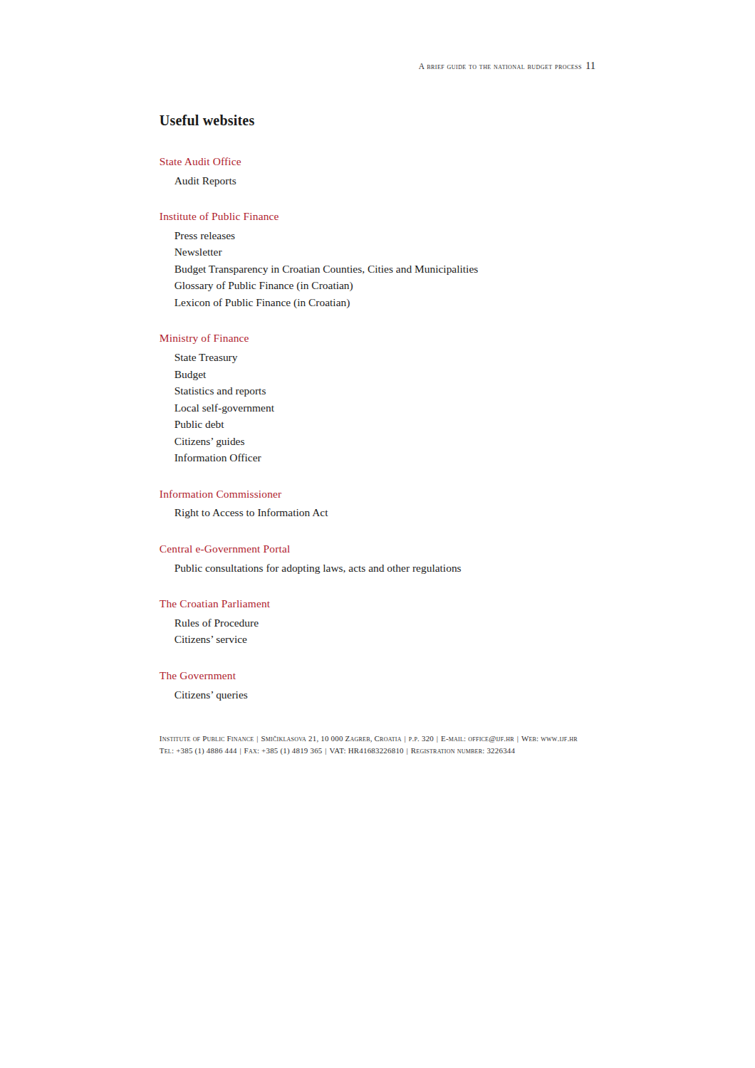A brief guide to the national budget process11
Useful websites
State Audit Office
Audit Reports
Institute of Public Finance
Press releases
Newsletter
Budget Transparency in Croatian Counties, Cities and Municipalities
Glossary of Public Finance (in Croatian)
Lexicon of Public Finance (in Croatian)
Ministry of Finance
State Treasury
Budget
Statistics and reports
Local self-government
Public debt
Citizens’ guides
Information Officer
Information Commissioner
Right to Access to Information Act
Central e-Government Portal
Public consultations for adopting laws, acts and other regulations
The Croatian Parliament
Rules of Procedure
Citizens’ service
The Government
Citizens’ queries
Institute of Public Finance|Smičiklasova 21, 10 000 Zagreb, Croatia|p.p. 320|E-mail: office@ijf.hr|Web: www.ijf.hr
Tel: +385 (1) 4886 444|Fax: +385 (1) 4819 365|VAT: HR41683226810|Registration number: 3226344